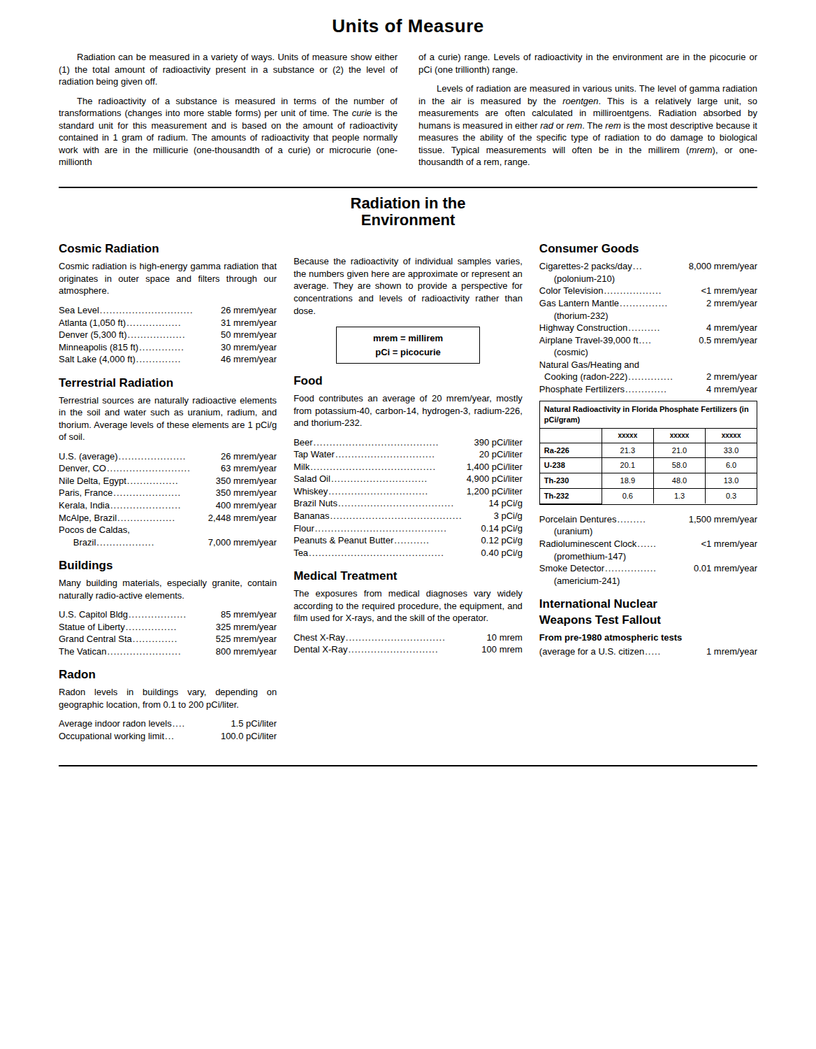Units of Measure
Radiation can be measured in a variety of ways. Units of measure show either (1) the total amount of radioactivity present in a substance or (2) the level of radiation being given off.
The radioactivity of a substance is measured in terms of the number of transformations (changes into more stable forms) per unit of time. The curie is the standard unit for this measurement and is based on the amount of radioactivity contained in 1 gram of radium. The amounts of radioactivity that people normally work with are in the millicurie (one-thousandth of a curie) or microcurie (one-millionth
of a curie) range. Levels of radioactivity in the environment are in the picocurie or pCi (one trillionth) range.
Levels of radiation are measured in various units. The level of gamma radiation in the air is measured by the roentgen. This is a relatively large unit, so measurements are often calculated in milliroentgens. Radiation absorbed by humans is measured in either rad or rem. The rem is the most descriptive because it measures the ability of the specific type of radiation to do damage to biological tissue. Typical measurements will often be in the millirem (mrem), or one-thousandth of a rem, range.
Radiation in the
Environment
Cosmic Radiation
Cosmic radiation is high-energy gamma radiation that originates in outer space and filters through our atmosphere.
Sea Level............................. 26 mrem/year
Atlanta (1,050 ft)................. 31 mrem/year
Denver (5,300 ft).................. 50 mrem/year
Minneapolis (815 ft).............. 30 mrem/year
Salt Lake (4,000 ft).............. 46 mrem/year
Terrestrial Radiation
Terrestrial sources are naturally radioactive elements in the soil and water such as uranium, radium, and thorium. Average levels of these elements are 1 pCi/g of soil.
U.S. (average)..................... 26 mrem/year
Denver, CO.......................... 63 mrem/year
Nile Delta, Egypt................ 350 mrem/year
Paris, France..................... 350 mrem/year
Kerala, India...................... 400 mrem/year
McAlpe, Brazil.................. 2,448 mrem/year
Pocos de Caldas, Brazil.................. 7,000 mrem/year
Buildings
Many building materials, especially granite, contain naturally radio-active elements.
U.S. Capitol Bldg.................. 85 mrem/year
Statue of Liberty................ 325 mrem/year
Grand Central Sta.............. 525 mrem/year
The Vatican....................... 800 mrem/year
Radon
Radon levels in buildings vary, depending on geographic location, from 0.1 to 200 pCi/liter.
Average indoor radon levels.... 1.5 pCi/liter
Occupational working limit... 100.0 pCi/liter
Because the radioactivity of individual samples varies, the numbers given here are approximate or represent an average. They are shown to provide a perspective for concentrations and levels of radioactivity rather than dose.
mrem = millirem
pCi = picocurie
Food
Food contributes an average of 20 mrem/year, mostly from potassium-40, carbon-14, hydrogen-3, radium-226, and thorium-232.
Beer....................................... 390 pCi/liter
Tap Water............................... 20 pCi/liter
Milk....................................... 1,400 pCi/liter
Salad Oil.............................. 4,900 pCi/liter
Whiskey............................... 1,200 pCi/liter
Brazil Nuts.................................... 14 pCi/g
Bananas......................................... 3 pCi/g
Flour......................................... 0.14 pCi/g
Peanuts & Peanut Butter........... 0.12 pCi/g
Tea.......................................... 0.40 pCi/g
Medical Treatment
The exposures from medical diagnoses vary widely according to the required procedure, the equipment, and film used for X-rays, and the skill of the operator.
Chest X-Ray............................... 10 mrem
Dental X-Ray............................ 100 mrem
Consumer Goods
Cigarettes-2 packs/day... 8,000 mrem/year
(polonium-210)
Color Television..................<1 mrem/year
Gas Lantern Mantle............... 2 mrem/year
(thorium-232)
Highway Construction.......... 4 mrem/year
Airplane Travel-39,000 ft.... 0.5 mrem/year
(cosmic)
Natural Gas/Heating and
Cooking (radon-222).............. 2 mrem/year
Phosphate Fertilizers............. 4 mrem/year
Natural Radioactivity in Florida Phosphate Fertilizers (in pCi/gram)
| | xxxxx | xxxxx | xxxxx |
| --- | --- | --- | --- |
| Ra-226 | 21.3 | 21.0 | 33.0 |
| U-238 | 20.1 | 58.0 | 6.0 |
| Th-230 | 18.9 | 48.0 | 13.0 |
| Th-232 | 0.6 | 1.3 | 0.3 |
Porcelain Dentures......... 1,500 mrem/year
(uranium)
Radioluminescent Clock......<1 mrem/year
(promethium-147)
Smoke Detector................ 0.01 mrem/year
(americium-241)
International Nuclear
Weapons Test Fallout
From pre-1980 atmospheric tests
(average for a U.S. citizen..... 1 mrem/year